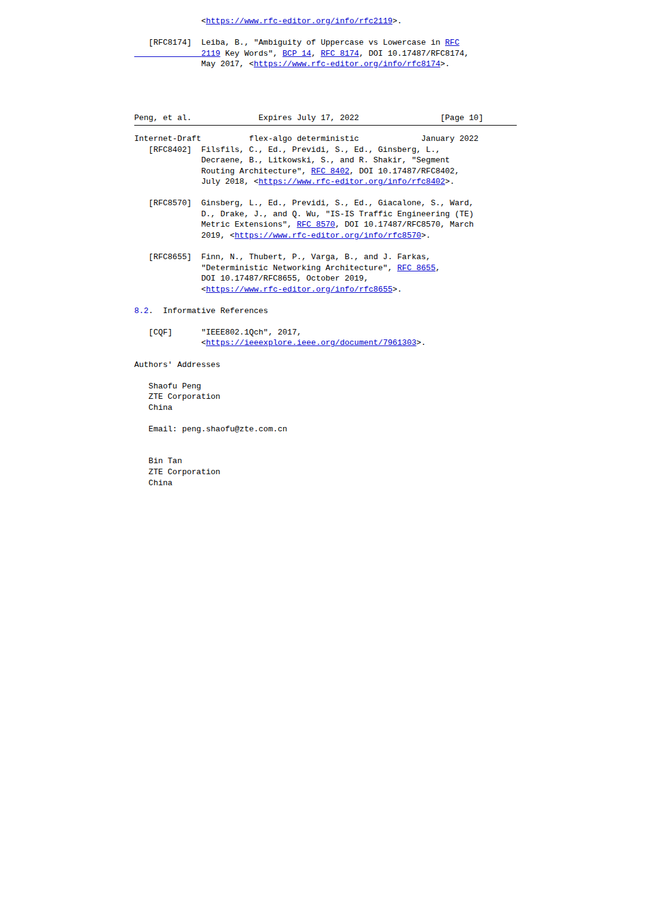<https://www.rfc-editor.org/info/rfc2119>.

   [RFC8174]  Leiba, B., "Ambiguity of Uppercase vs Lowercase in RFC
              2119 Key Words", BCP 14, RFC 8174, DOI 10.17487/RFC8174,
              May 2017, <https://www.rfc-editor.org/info/rfc8174>.
Peng, et al.              Expires July 17, 2022                 [Page 10]
Internet-Draft          flex-algo deterministic             January 2022
   [RFC8402]  Filsfils, C., Ed., Previdi, S., Ed., Ginsberg, L.,
              Decraene, B., Litkowski, S., and R. Shakir, "Segment
              Routing Architecture", RFC 8402, DOI 10.17487/RFC8402,
              July 2018, <https://www.rfc-editor.org/info/rfc8402>.

   [RFC8570]  Ginsberg, L., Ed., Previdi, S., Ed., Giacalone, S., Ward,
              D., Drake, J., and Q. Wu, "IS-IS Traffic Engineering (TE)
              Metric Extensions", RFC 8570, DOI 10.17487/RFC8570, March
              2019, <https://www.rfc-editor.org/info/rfc8570>.

   [RFC8655]  Finn, N., Thubert, P., Varga, B., and J. Farkas,
              "Deterministic Networking Architecture", RFC 8655,
              DOI 10.17487/RFC8655, October 2019,
              <https://www.rfc-editor.org/info/rfc8655>.

8.2.  Informative References

   [CQF]      "IEEE802.1Qch", 2017,
              <https://ieeexplore.ieee.org/document/7961303>.

Authors' Addresses

   Shaofu Peng
   ZTE Corporation
   China

   Email: peng.shaofu@zte.com.cn


   Bin Tan
   ZTE Corporation
   China